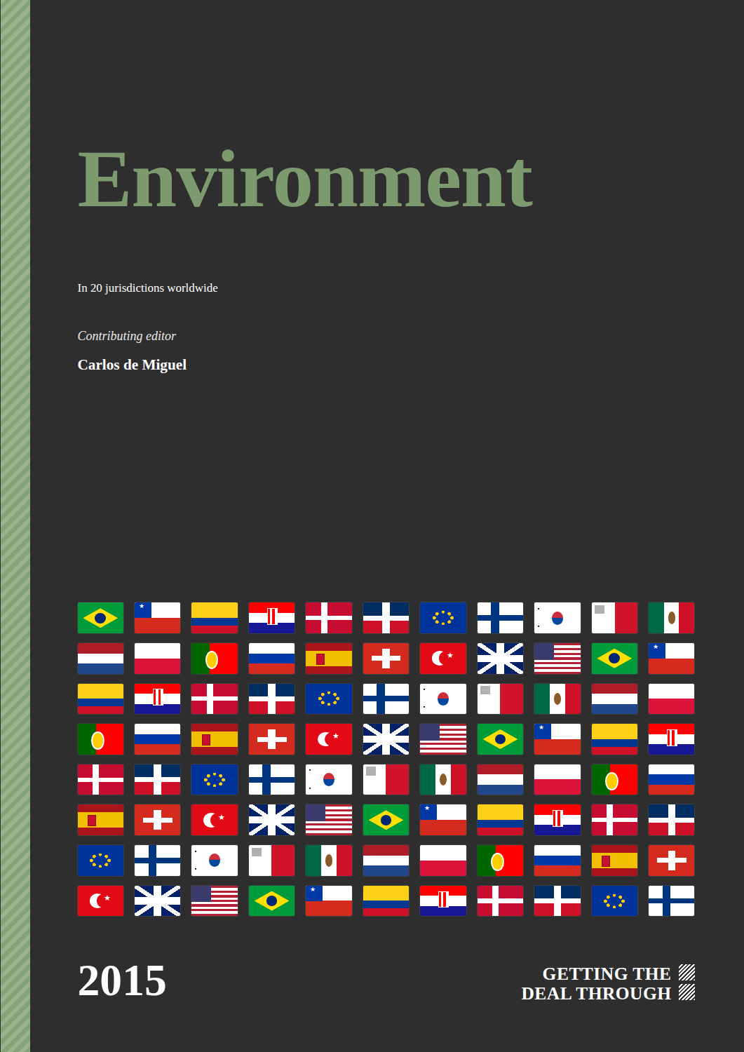Environment
In 20 jurisdictions worldwide
Contributing editor
Carlos de Miguel
2015
GETTING THE
DEAL THROUGH